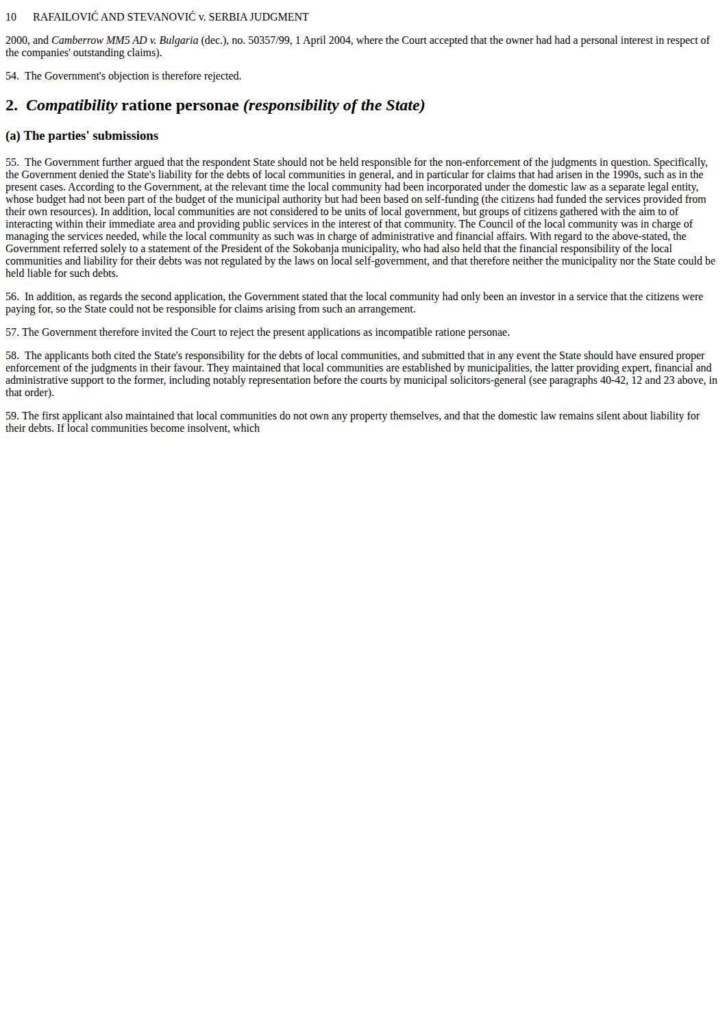10 RAFAILOVIĆ AND STEVANOVIĆ v. SERBIA JUDGMENT
2000, and Camberrow MM5 AD v. Bulgaria (dec.), no. 50357/99, 1 April 2004, where the Court accepted that the owner had had a personal interest in respect of the companies' outstanding claims).
54. The Government's objection is therefore rejected.
2. Compatibility ratione personae (responsibility of the State)
(a) The parties' submissions
55. The Government further argued that the respondent State should not be held responsible for the non-enforcement of the judgments in question. Specifically, the Government denied the State's liability for the debts of local communities in general, and in particular for claims that had arisen in the 1990s, such as in the present cases. According to the Government, at the relevant time the local community had been incorporated under the domestic law as a separate legal entity, whose budget had not been part of the budget of the municipal authority but had been based on self-funding (the citizens had funded the services provided from their own resources). In addition, local communities are not considered to be units of local government, but groups of citizens gathered with the aim to of interacting within their immediate area and providing public services in the interest of that community. The Council of the local community was in charge of managing the services needed, while the local community as such was in charge of administrative and financial affairs. With regard to the above-stated, the Government referred solely to a statement of the President of the Sokobanja municipality, who had also held that the financial responsibility of the local communities and liability for their debts was not regulated by the laws on local self-government, and that therefore neither the municipality nor the State could be held liable for such debts.
56. In addition, as regards the second application, the Government stated that the local community had only been an investor in a service that the citizens were paying for, so the State could not be responsible for claims arising from such an arrangement.
57. The Government therefore invited the Court to reject the present applications as incompatible ratione personae.
58. The applicants both cited the State's responsibility for the debts of local communities, and submitted that in any event the State should have ensured proper enforcement of the judgments in their favour. They maintained that local communities are established by municipalities, the latter providing expert, financial and administrative support to the former, including notably representation before the courts by municipal solicitors-general (see paragraphs 40-42, 12 and 23 above, in that order).
59. The first applicant also maintained that local communities do not own any property themselves, and that the domestic law remains silent about liability for their debts. If local communities become insolvent, which